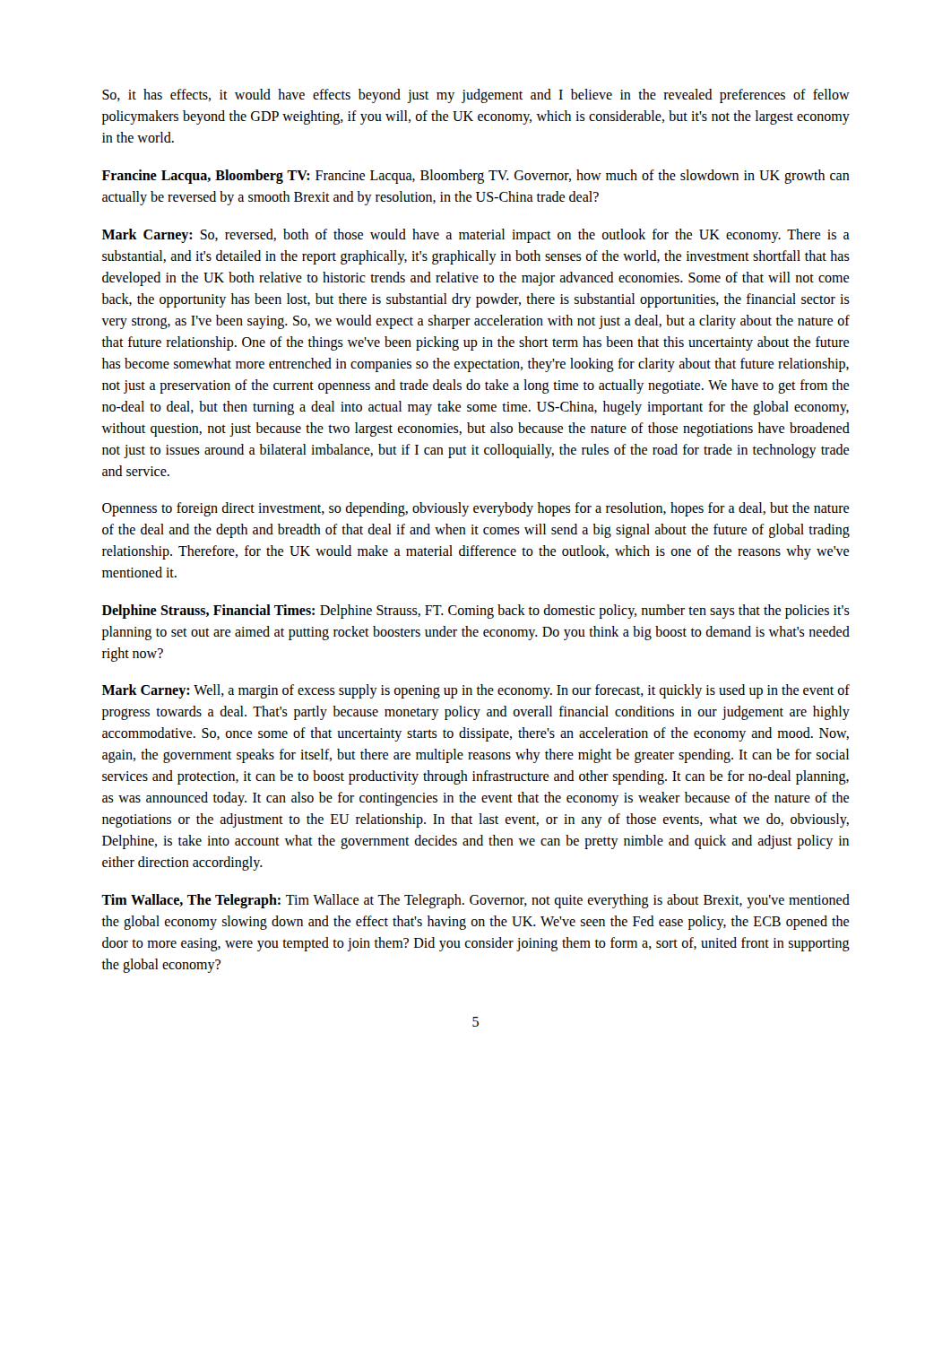So, it has effects, it would have effects beyond just my judgement and I believe in the revealed preferences of fellow policymakers beyond the GDP weighting, if you will, of the UK economy, which is considerable, but it's not the largest economy in the world.
Francine Lacqua, Bloomberg TV: Francine Lacqua, Bloomberg TV. Governor, how much of the slowdown in UK growth can actually be reversed by a smooth Brexit and by resolution, in the US-China trade deal?
Mark Carney: So, reversed, both of those would have a material impact on the outlook for the UK economy. There is a substantial, and it's detailed in the report graphically, it's graphically in both senses of the world, the investment shortfall that has developed in the UK both relative to historic trends and relative to the major advanced economies. Some of that will not come back, the opportunity has been lost, but there is substantial dry powder, there is substantial opportunities, the financial sector is very strong, as I've been saying. So, we would expect a sharper acceleration with not just a deal, but a clarity about the nature of that future relationship. One of the things we've been picking up in the short term has been that this uncertainty about the future has become somewhat more entrenched in companies so the expectation, they're looking for clarity about that future relationship, not just a preservation of the current openness and trade deals do take a long time to actually negotiate. We have to get from the no-deal to deal, but then turning a deal into actual may take some time. US-China, hugely important for the global economy, without question, not just because the two largest economies, but also because the nature of those negotiations have broadened not just to issues around a bilateral imbalance, but if I can put it colloquially, the rules of the road for trade in technology trade and service.
Openness to foreign direct investment, so depending, obviously everybody hopes for a resolution, hopes for a deal, but the nature of the deal and the depth and breadth of that deal if and when it comes will send a big signal about the future of global trading relationship. Therefore, for the UK would make a material difference to the outlook, which is one of the reasons why we've mentioned it.
Delphine Strauss, Financial Times: Delphine Strauss, FT. Coming back to domestic policy, number ten says that the policies it's planning to set out are aimed at putting rocket boosters under the economy. Do you think a big boost to demand is what's needed right now?
Mark Carney: Well, a margin of excess supply is opening up in the economy. In our forecast, it quickly is used up in the event of progress towards a deal. That's partly because monetary policy and overall financial conditions in our judgement are highly accommodative. So, once some of that uncertainty starts to dissipate, there's an acceleration of the economy and mood. Now, again, the government speaks for itself, but there are multiple reasons why there might be greater spending. It can be for social services and protection, it can be to boost productivity through infrastructure and other spending. It can be for no-deal planning, as was announced today. It can also be for contingencies in the event that the economy is weaker because of the nature of the negotiations or the adjustment to the EU relationship. In that last event, or in any of those events, what we do, obviously, Delphine, is take into account what the government decides and then we can be pretty nimble and quick and adjust policy in either direction accordingly.
Tim Wallace, The Telegraph: Tim Wallace at The Telegraph. Governor, not quite everything is about Brexit, you've mentioned the global economy slowing down and the effect that's having on the UK. We've seen the Fed ease policy, the ECB opened the door to more easing, were you tempted to join them? Did you consider joining them to form a, sort of, united front in supporting the global economy?
5